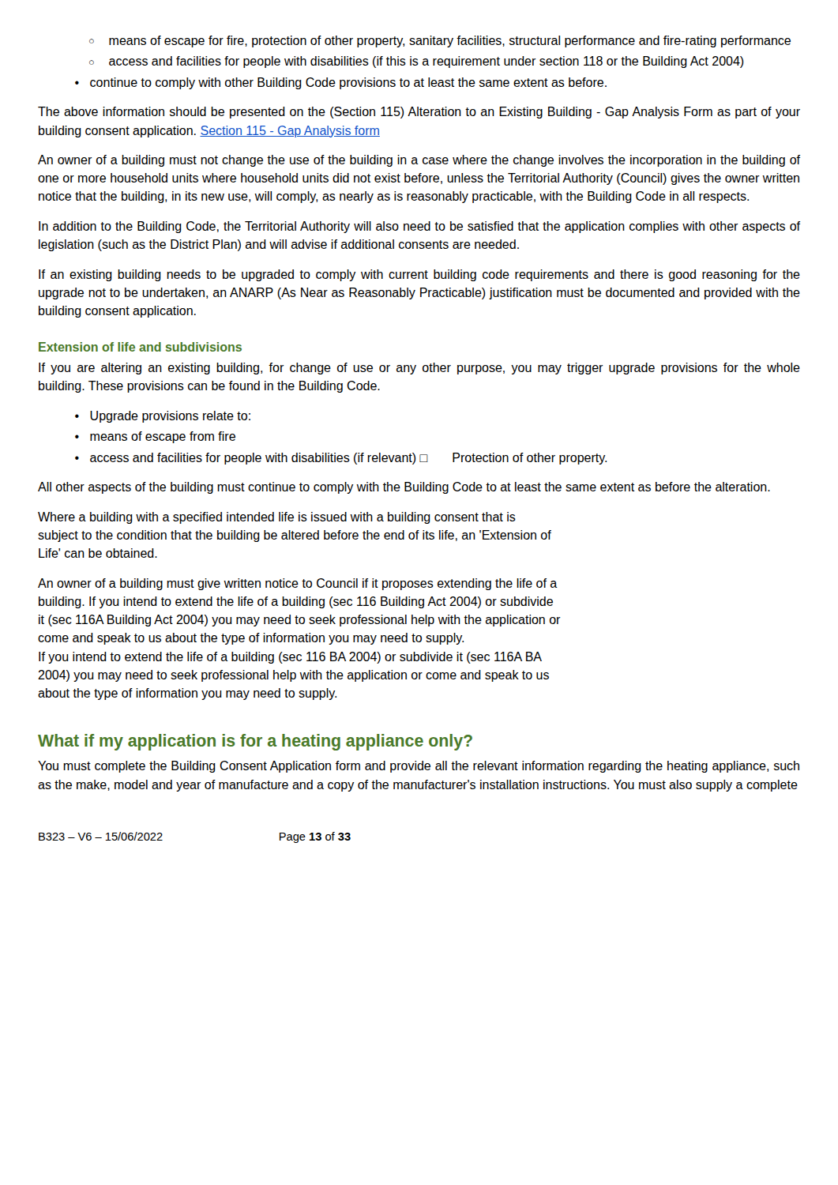means of escape for fire, protection of other property, sanitary facilities, structural performance and fire-rating performance
access and facilities for people with disabilities (if this is a requirement under section 118 or the Building Act 2004)
continue to comply with other Building Code provisions to at least the same extent as before.
The above information should be presented on the (Section 115) Alteration to an Existing Building - Gap Analysis Form as part of your building consent application. Section 115 - Gap Analysis form
An owner of a building must not change the use of the building in a case where the change involves the incorporation in the building of one or more household units where household units did not exist before, unless the Territorial Authority (Council) gives the owner written notice that the building, in its new use, will comply, as nearly as is reasonably practicable, with the Building Code in all respects.
In addition to the Building Code, the Territorial Authority will also need to be satisfied that the application complies with other aspects of legislation (such as the District Plan) and will advise if additional consents are needed.
If an existing building needs to be upgraded to comply with current building code requirements and there is good reasoning for the upgrade not to be undertaken, an ANARP (As Near as Reasonably Practicable) justification must be documented and provided with the building consent application.
Extension of life and subdivisions
If you are altering an existing building, for change of use or any other purpose, you may trigger upgrade provisions for the whole building. These provisions can be found in the Building Code.
Upgrade provisions relate to:
means of escape from fire
access and facilities for people with disabilities (if relevant) □ Protection of other property.
All other aspects of the building must continue to comply with the Building Code to at least the same extent as before the alteration.
Where a building with a specified intended life is issued with a building consent that is
subject to the condition that the building be altered before the end of its life, an 'Extension of
Life' can be obtained.
An owner of a building must give written notice to Council if it proposes extending the life of a
building. If you intend to extend the life of a building (sec 116 Building Act 2004) or subdivide
it (sec 116A Building Act 2004) you may need to seek professional help with the application or
come and speak to us about the type of information you may need to supply.
If you intend to extend the life of a building (sec 116 BA 2004) or subdivide it (sec 116A BA
2004) you may need to seek professional help with the application or come and speak to us
about the type of information you may need to supply.
What if my application is for a heating appliance only?
You must complete the Building Consent Application form and provide all the relevant information regarding the heating appliance, such as the make, model and year of manufacture and a copy of the manufacturer's installation instructions. You must also supply a complete
B323 – V6 – 15/06/2022 Page 13 of 33